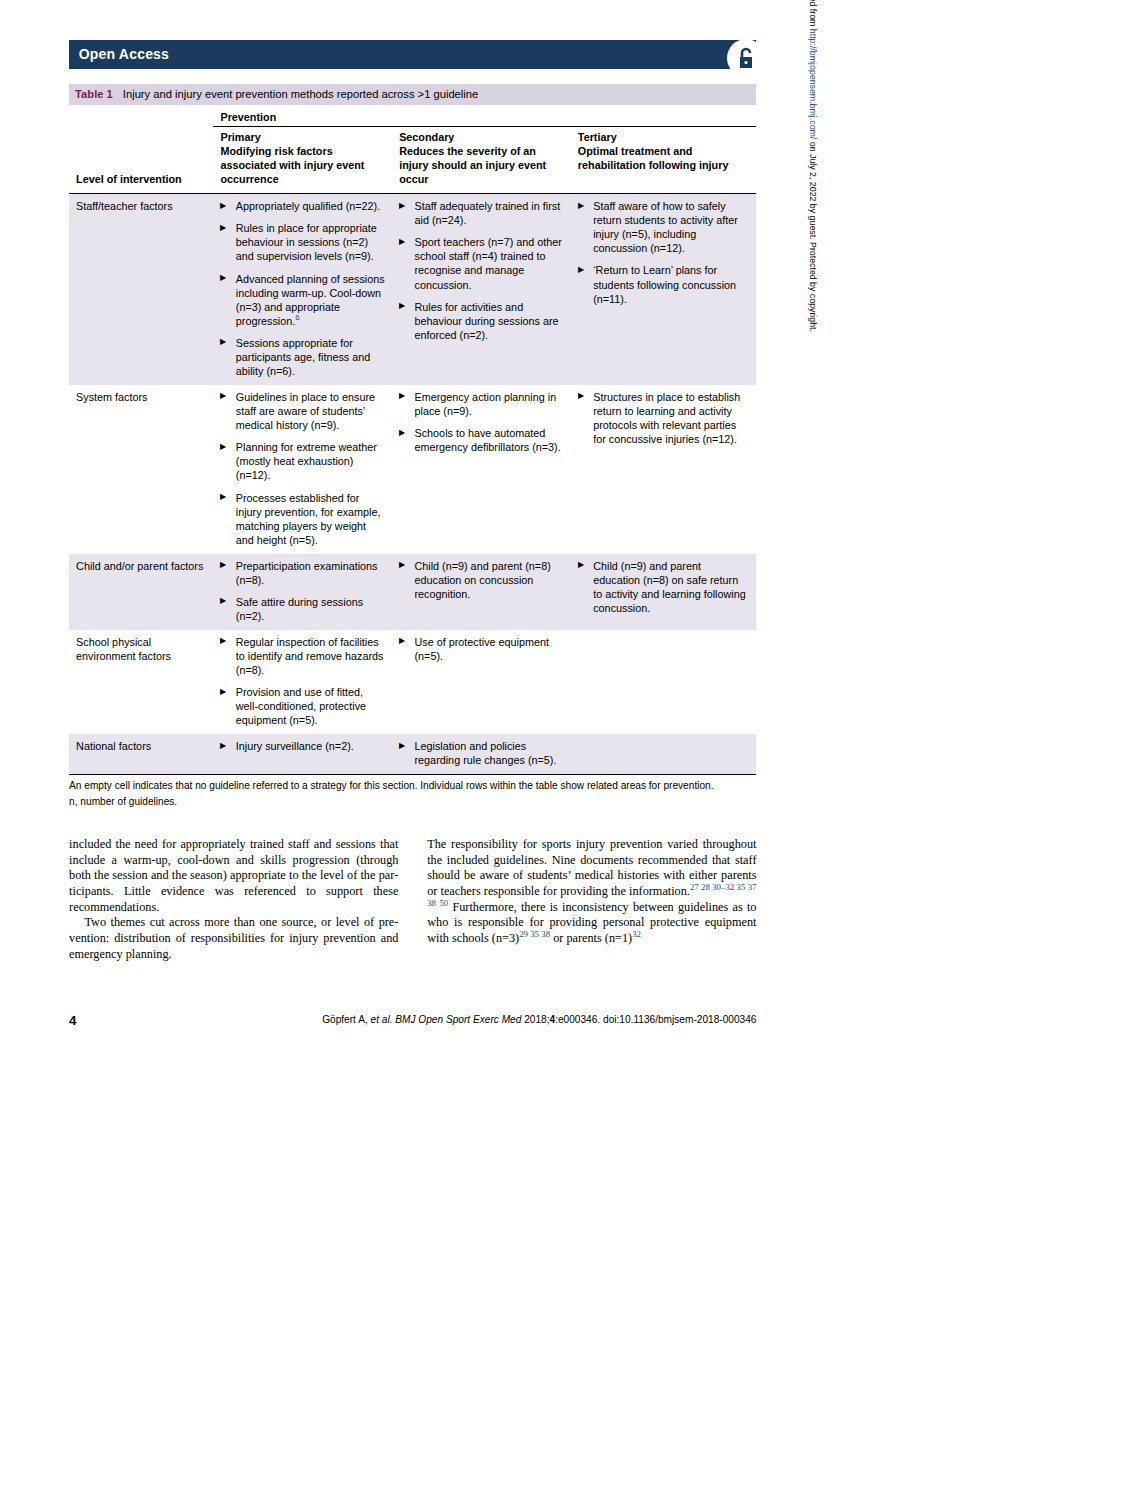Open Access
BMJ Open Sport Exerc Med: first published as 10.1136/bmjsem-2018-000346 on 4 June 2018. Downloaded from http://bmjopensem.bmj.com/ on July 2, 2022 by guest. Protected by copyright.
Table 1 Injury and injury event prevention methods reported across >1 guideline
| | Prevention |
| --- | --- |
| Level of intervention | Primary Modifying risk factors associated with injury event occurrence | Secondary Reduces the severity of an injury should an injury event occur | Tertiary Optimal treatment and rehabilitation following injury |
| Staff/teacher factors | Appropriately qualified (n=22). Rules in place for appropriate behaviour in sessions (n=2) and supervision levels (n=9). Advanced planning of sessions including warm-up. Cool-down (n=3) and appropriate progression. 6 Sessions appropriate for participants age, fitness and ability (n=6). | Staff adequately trained in first aid (n=24). Sport teachers (n=7) and other school staff (n=4) trained to recognise and manage concussion. Rules for activities and behaviour during sessions are enforced (n=2). | Staff aware of how to safely return students to activity after injury (n=5), including concussion (n=12). ‘Return to Learn’ plans for students following concussion (n=11). |
| System factors | Guidelines in place to ensure staff are aware of students’ medical history (n=9). Planning for extreme weather (mostly heat exhaustion) (n=12). Processes established for injury prevention, for example, matching players by weight and height (n=5). | Emergency action planning in place (n=9). Schools to have automated emergency defibrillators (n=3). | Structures in place to establish return to learning and activity protocols with relevant parties for concussive injuries (n=12). |
| Child and/or parent factors | Preparticipation examinations (n=8). Safe attire during sessions (n=2). | Child (n=9) and parent (n=8) education on concussion recognition. | Child (n=9) and parent education (n=8) on safe return to activity and learning following concussion. |
| School physical environment factors | Regular inspection of facilities to identify and remove hazards (n=8). Provision and use of fitted, well-conditioned, protective equipment (n=5). | Use of protective equipment (n=5). | |
| National factors | Injury surveillance (n=2). | Legislation and policies regarding rule changes (n=5). | |
An empty cell indicates that no guideline referred to a strategy for this section. Individual rows within the table show related areas for prevention.
n, number of guidelines.
included the need for appropriately trained staff and sessions that include a warm-up, cool-down and skills progression (through both the session and the season) appropriate to the level of the participants. Little evidence was referenced to support these recommendations.
Two themes cut across more than one source, or level of prevention: distribution of responsibilities for injury prevention and emergency planning.
The responsibility for sports injury prevention varied throughout the included guidelines. Nine documents recommended that staff should be aware of students’ medical histories with either parents or teachers responsible for providing the information.27 28 30–32 35 37 38 50 Furthermore, there is inconsistency between guidelines as to who is responsible for providing personal protective equipment with schools (n=3)29 35 38 or parents (n=1)32
4
Göpfert A, et al. BMJ Open Sport Exerc Med 2018;4:e000346. doi:10.1136/bmjsem-2018-000346